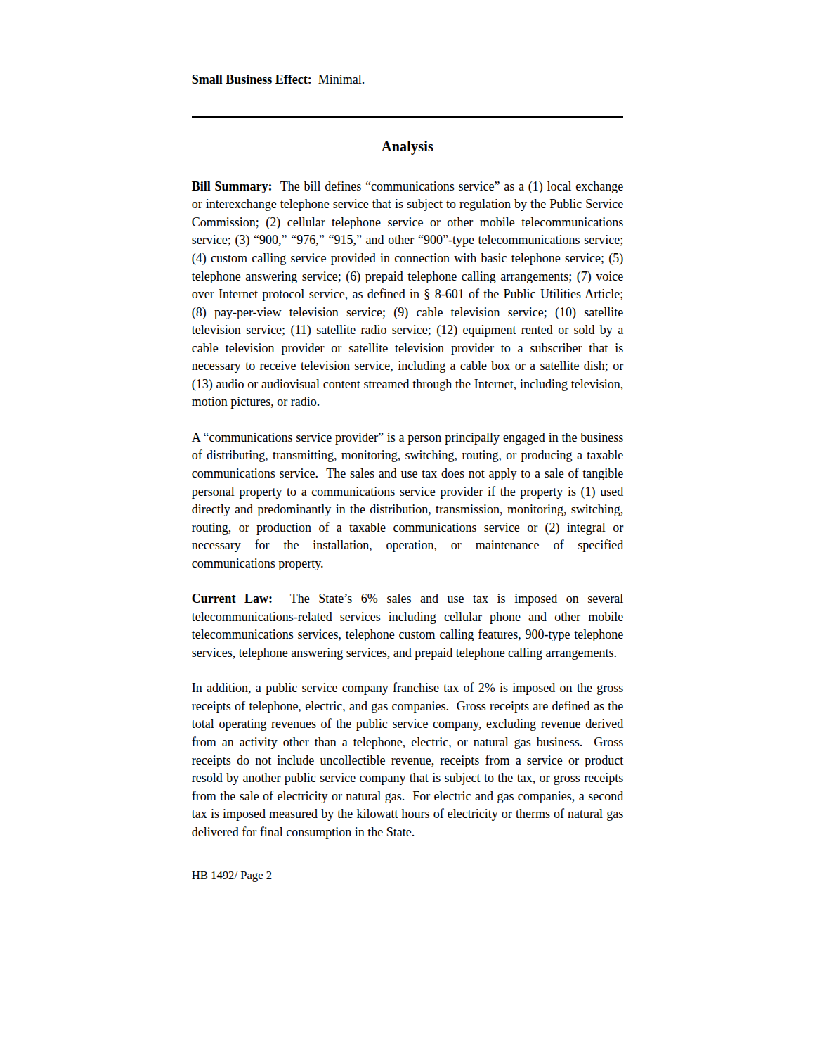Small Business Effect: Minimal.
Analysis
Bill Summary: The bill defines “communications service” as a (1) local exchange or interexchange telephone service that is subject to regulation by the Public Service Commission; (2) cellular telephone service or other mobile telecommunications service; (3) “900,” “976,” “915,” and other “900”-type telecommunications service; (4) custom calling service provided in connection with basic telephone service; (5) telephone answering service; (6) prepaid telephone calling arrangements; (7) voice over Internet protocol service, as defined in § 8-601 of the Public Utilities Article; (8) pay-per-view television service; (9) cable television service; (10) satellite television service; (11) satellite radio service; (12) equipment rented or sold by a cable television provider or satellite television provider to a subscriber that is necessary to receive television service, including a cable box or a satellite dish; or (13) audio or audiovisual content streamed through the Internet, including television, motion pictures, or radio.
A “communications service provider” is a person principally engaged in the business of distributing, transmitting, monitoring, switching, routing, or producing a taxable communications service. The sales and use tax does not apply to a sale of tangible personal property to a communications service provider if the property is (1) used directly and predominantly in the distribution, transmission, monitoring, switching, routing, or production of a taxable communications service or (2) integral or necessary for the installation, operation, or maintenance of specified communications property.
Current Law: The State’s 6% sales and use tax is imposed on several telecommunications-related services including cellular phone and other mobile telecommunications services, telephone custom calling features, 900-type telephone services, telephone answering services, and prepaid telephone calling arrangements.
In addition, a public service company franchise tax of 2% is imposed on the gross receipts of telephone, electric, and gas companies. Gross receipts are defined as the total operating revenues of the public service company, excluding revenue derived from an activity other than a telephone, electric, or natural gas business. Gross receipts do not include uncollectible revenue, receipts from a service or product resold by another public service company that is subject to the tax, or gross receipts from the sale of electricity or natural gas. For electric and gas companies, a second tax is imposed measured by the kilowatt hours of electricity or therms of natural gas delivered for final consumption in the State.
HB 1492/ Page 2